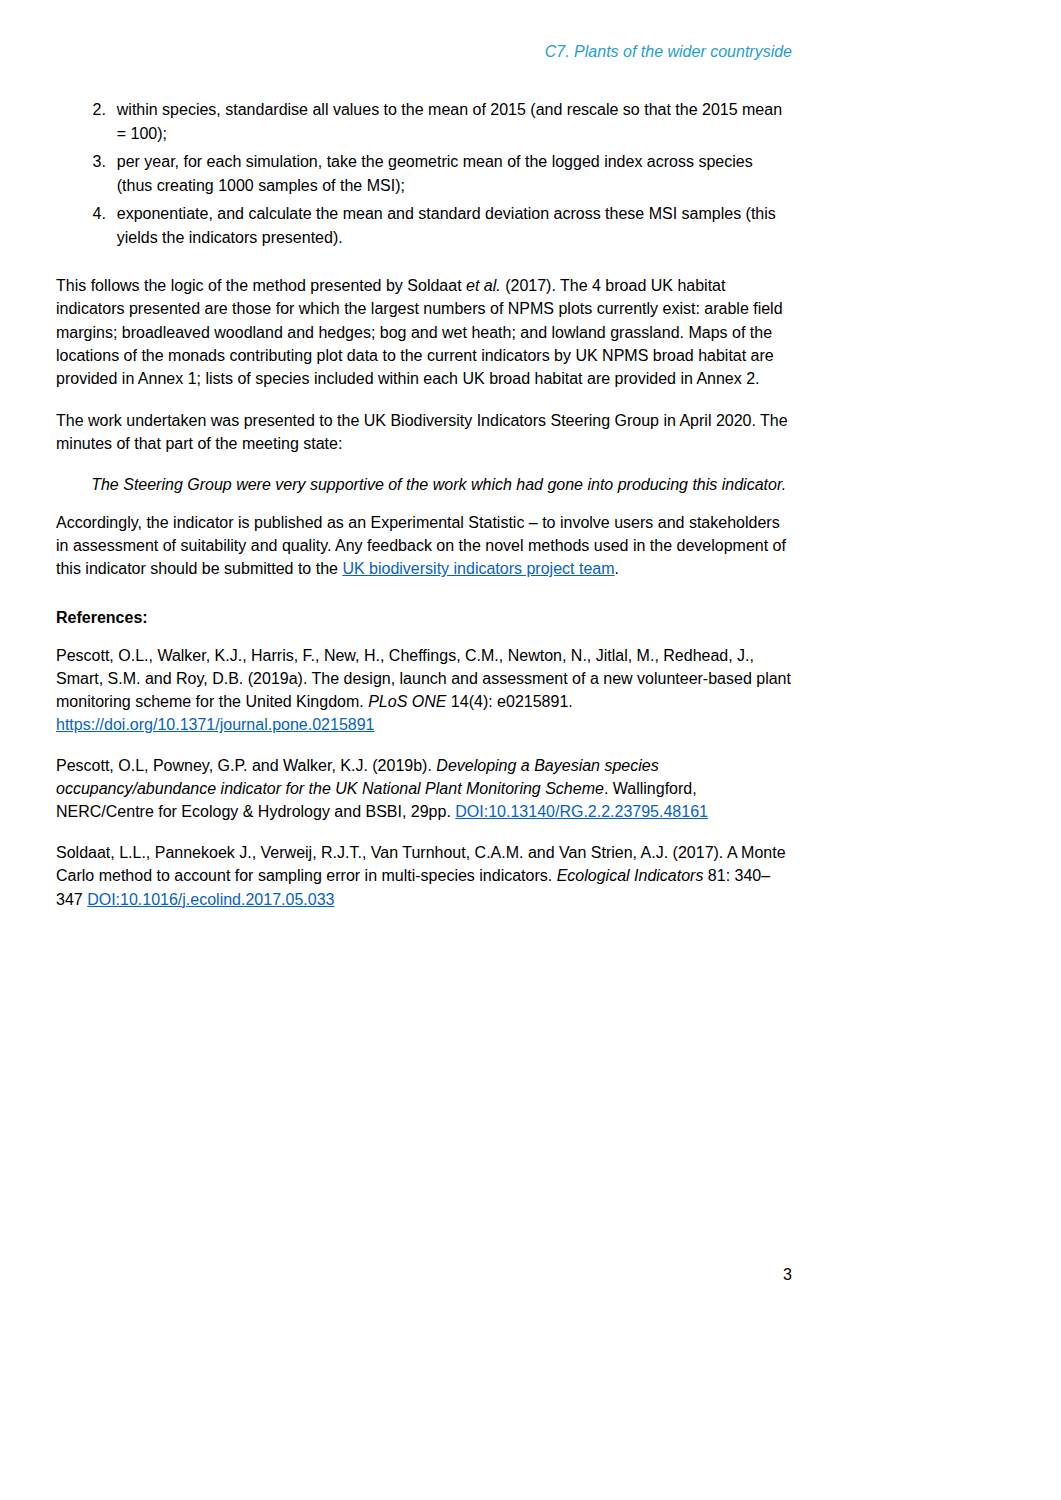C7. Plants of the wider countryside
within species, standardise all values to the mean of 2015 (and rescale so that the 2015 mean = 100);
per year, for each simulation, take the geometric mean of the logged index across species (thus creating 1000 samples of the MSI);
exponentiate, and calculate the mean and standard deviation across these MSI samples (this yields the indicators presented).
This follows the logic of the method presented by Soldaat et al. (2017). The 4 broad UK habitat indicators presented are those for which the largest numbers of NPMS plots currently exist: arable field margins; broadleaved woodland and hedges; bog and wet heath; and lowland grassland. Maps of the locations of the monads contributing plot data to the current indicators by UK NPMS broad habitat are provided in Annex 1; lists of species included within each UK broad habitat are provided in Annex 2.
The work undertaken was presented to the UK Biodiversity Indicators Steering Group in April 2020. The minutes of that part of the meeting state:
The Steering Group were very supportive of the work which had gone into producing this indicator.
Accordingly, the indicator is published as an Experimental Statistic – to involve users and stakeholders in assessment of suitability and quality. Any feedback on the novel methods used in the development of this indicator should be submitted to the UK biodiversity indicators project team.
References:
Pescott, O.L., Walker, K.J., Harris, F., New, H., Cheffings, C.M., Newton, N., Jitlal, M., Redhead, J., Smart, S.M. and Roy, D.B. (2019a). The design, launch and assessment of a new volunteer-based plant monitoring scheme for the United Kingdom. PLoS ONE 14(4): e0215891. https://doi.org/10.1371/journal.pone.0215891
Pescott, O.L, Powney, G.P. and Walker, K.J. (2019b). Developing a Bayesian species occupancy/abundance indicator for the UK National Plant Monitoring Scheme. Wallingford, NERC/Centre for Ecology & Hydrology and BSBI, 29pp. DOI:10.13140/RG.2.2.23795.48161
Soldaat, L.L., Pannekoek J., Verweij, R.J.T., Van Turnhout, C.A.M. and Van Strien, A.J. (2017). A Monte Carlo method to account for sampling error in multi-species indicators. Ecological Indicators 81: 340–347 DOI:10.1016/j.ecolind.2017.05.033
3